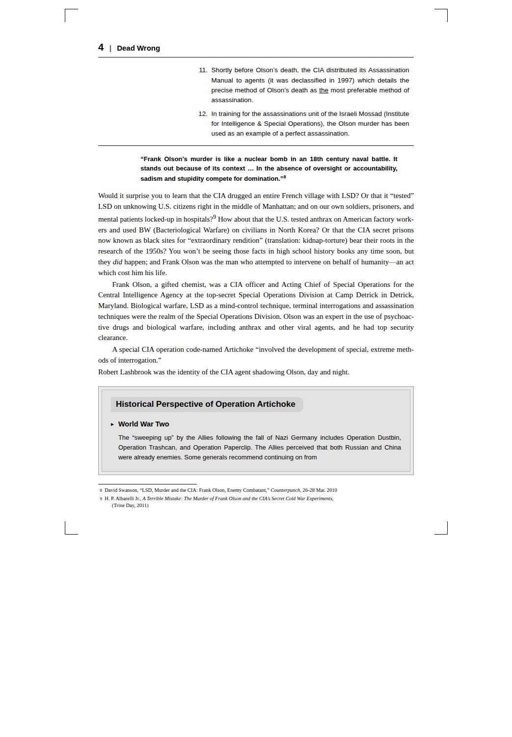4 | Dead Wrong
11. Shortly before Olson’s death, the CIA distributed its Assassination Manual to agents (it was declassified in 1997) which details the precise method of Olson’s death as the most preferable method of assassination.
12. In training for the assassinations unit of the Israeli Mossad (Institute for Intelligence & Special Operations), the Olson murder has been used as an example of a perfect assassination.
“Frank Olson’s murder is like a nuclear bomb in an 18th century naval battle. It stands out because of its context … In the absence of oversight or accountability, sadism and stupidity compete for domination.”8
Would it surprise you to learn that the CIA drugged an entire French village with LSD? Or that it “tested” LSD on unknowing U.S. citizens right in the middle of Manhattan; and on our own soldiers, prisoners, and mental patients locked-up in hospitals?9 How about that the U.S. tested anthrax on American factory workers and used BW (Bacteriological Warfare) on civilians in North Korea? Or that the CIA secret prisons now known as black sites for “extraordinary rendition” (translation: kidnap-torture) bear their roots in the research of the 1950s? You won’t be seeing those facts in high school history books any time soon, but they did happen; and Frank Olson was the man who attempted to intervene on behalf of humanity—an act which cost him his life.
Frank Olson, a gifted chemist, was a CIA officer and Acting Chief of Special Operations for the Central Intelligence Agency at the top-secret Special Operations Division at Camp Detrick in Detrick, Maryland. Biological warfare, LSD as a mind-control technique, terminal interrogations and assassination techniques were the realm of the Special Operations Division. Olson was an expert in the use of psychoactive drugs and biological warfare, including anthrax and other viral agents, and he had top security clearance.
A special CIA operation code-named Artichoke “involved the development of special, extreme methods of interrogation.”
Robert Lashbrook was the identity of the CIA agent shadowing Olson, day and night.
Historical Perspective of Operation Artichoke
▸
World War Two
The “sweeping up” by the Allies following the fall of Nazi Germany includes Operation Dustbin, Operation Trashcan, and Operation Paperclip. The Allies perceived that both Russian and China were already enemies. Some generals recommend continuing on from
8 David Swanson, “LSD, Murder and the CIA: Frank Olson, Enemy Combatant,” Counterpunch, 26-28 Mar. 2010
9 H. P. Albarelli Jr., A Terrible Mistake: The Murder of Frank Olson and the CIA’s Secret Cold War Experiments, (Trine Day, 2011)